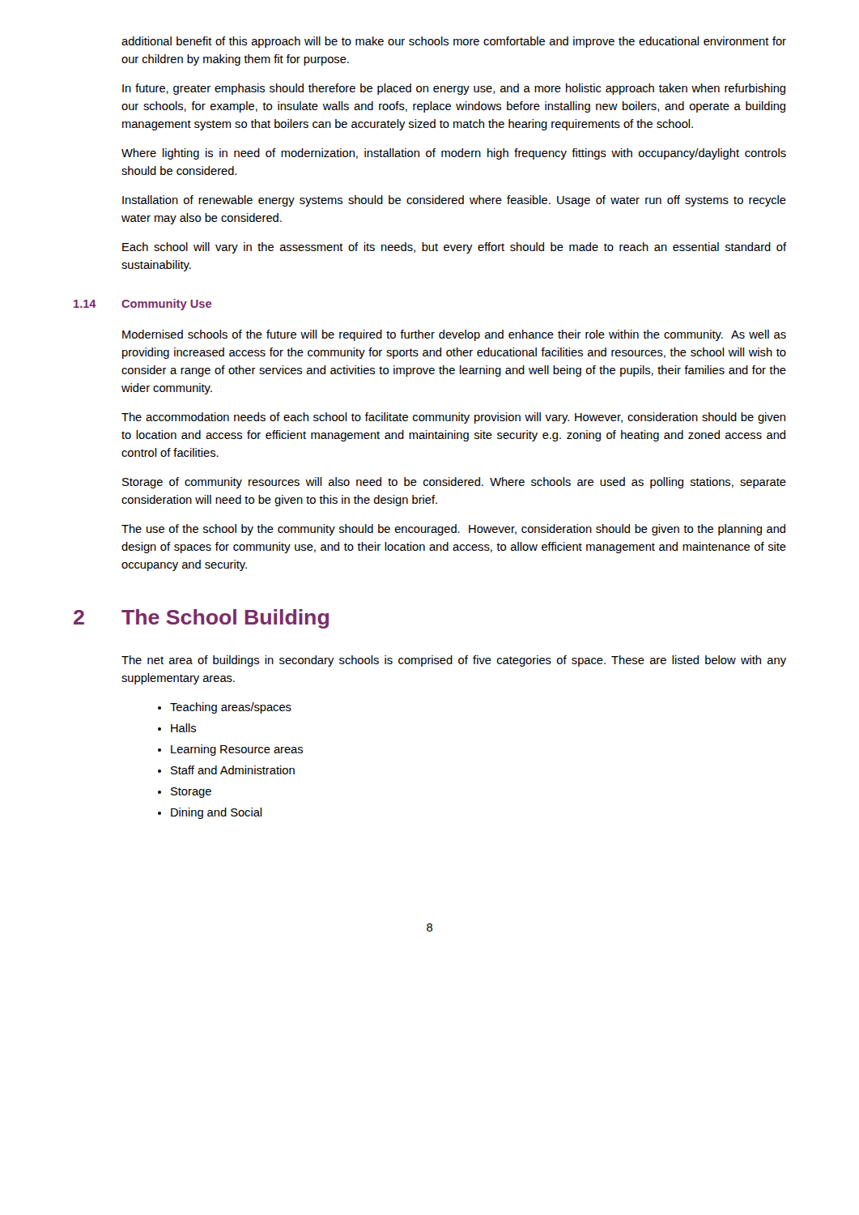additional benefit of this approach will be to make our schools more comfortable and improve the educational environment for our children by making them fit for purpose.
In future, greater emphasis should therefore be placed on energy use, and a more holistic approach taken when refurbishing our schools, for example, to insulate walls and roofs, replace windows before installing new boilers, and operate a building management system so that boilers can be accurately sized to match the hearing requirements of the school.
Where lighting is in need of modernization, installation of modern high frequency fittings with occupancy/daylight controls should be considered.
Installation of renewable energy systems should be considered where feasible. Usage of water run off systems to recycle water may also be considered.
Each school will vary in the assessment of its needs, but every effort should be made to reach an essential standard of sustainability.
1.14 Community Use
Modernised schools of the future will be required to further develop and enhance their role within the community. As well as providing increased access for the community for sports and other educational facilities and resources, the school will wish to consider a range of other services and activities to improve the learning and well being of the pupils, their families and for the wider community.
The accommodation needs of each school to facilitate community provision will vary. However, consideration should be given to location and access for efficient management and maintaining site security e.g. zoning of heating and zoned access and control of facilities.
Storage of community resources will also need to be considered. Where schools are used as polling stations, separate consideration will need to be given to this in the design brief.
The use of the school by the community should be encouraged. However, consideration should be given to the planning and design of spaces for community use, and to their location and access, to allow efficient management and maintenance of site occupancy and security.
2 The School Building
The net area of buildings in secondary schools is comprised of five categories of space. These are listed below with any supplementary areas.
Teaching areas/spaces
Halls
Learning Resource areas
Staff and Administration
Storage
Dining and Social
8